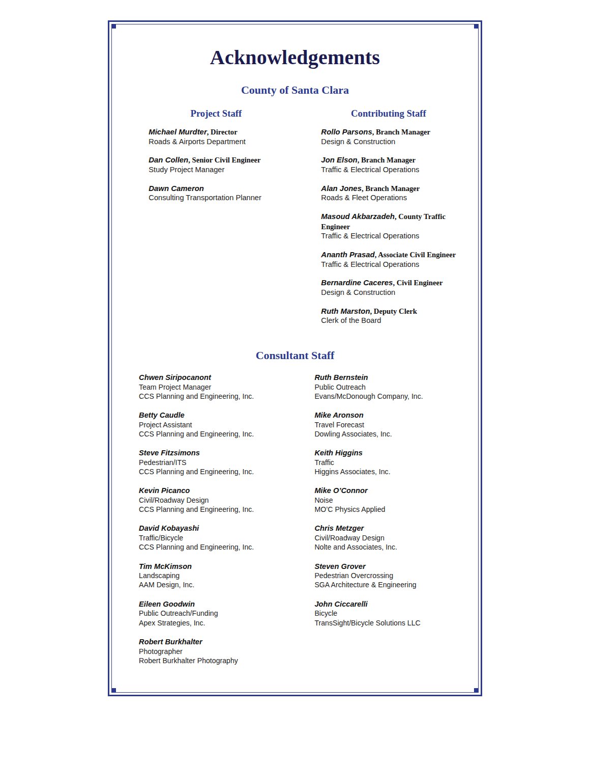Acknowledgements
County of Santa Clara
Project Staff
Michael Murdter, Director
Roads & Airports Department
Dan Collen, Senior Civil Engineer
Study Project Manager
Dawn Cameron
Consulting Transportation Planner
Contributing Staff
Rollo Parsons, Branch Manager
Design & Construction
Jon Elson, Branch Manager
Traffic & Electrical Operations
Alan Jones, Branch Manager
Roads & Fleet Operations
Masoud Akbarzadeh, County Traffic Engineer
Traffic & Electrical Operations
Ananth Prasad, Associate Civil Engineer
Traffic & Electrical Operations
Bernardine Caceres, Civil Engineer
Design & Construction
Ruth Marston, Deputy Clerk
Clerk of the Board
Consultant Staff
Chwen Siripocanont
Team Project Manager
CCS Planning and Engineering, Inc.
Betty Caudle
Project Assistant
CCS Planning and Engineering, Inc.
Steve Fitzsimons
Pedestrian/ITS
CCS Planning and Engineering, Inc.
Kevin Picanco
Civil/Roadway Design
CCS Planning and Engineering, Inc.
David Kobayashi
Traffic/Bicycle
CCS Planning and Engineering, Inc.
Tim McKimson
Landscaping
AAM Design, Inc.
Eileen Goodwin
Public Outreach/Funding
Apex Strategies, Inc.
Robert Burkhalter
Photographer
Robert Burkhalter Photography
Ruth Bernstein
Public Outreach
Evans/McDonough Company, Inc.
Mike Aronson
Travel Forecast
Dowling Associates, Inc.
Keith Higgins
Traffic
Higgins Associates, Inc.
Mike O’Connor
Noise
MO’C Physics Applied
Chris Metzger
Civil/Roadway Design
Nolte and Associates, Inc.
Steven Grover
Pedestrian Overcrossing
SGA Architecture & Engineering
John Ciccarelli
Bicycle
TransSight/Bicycle Solutions LLC